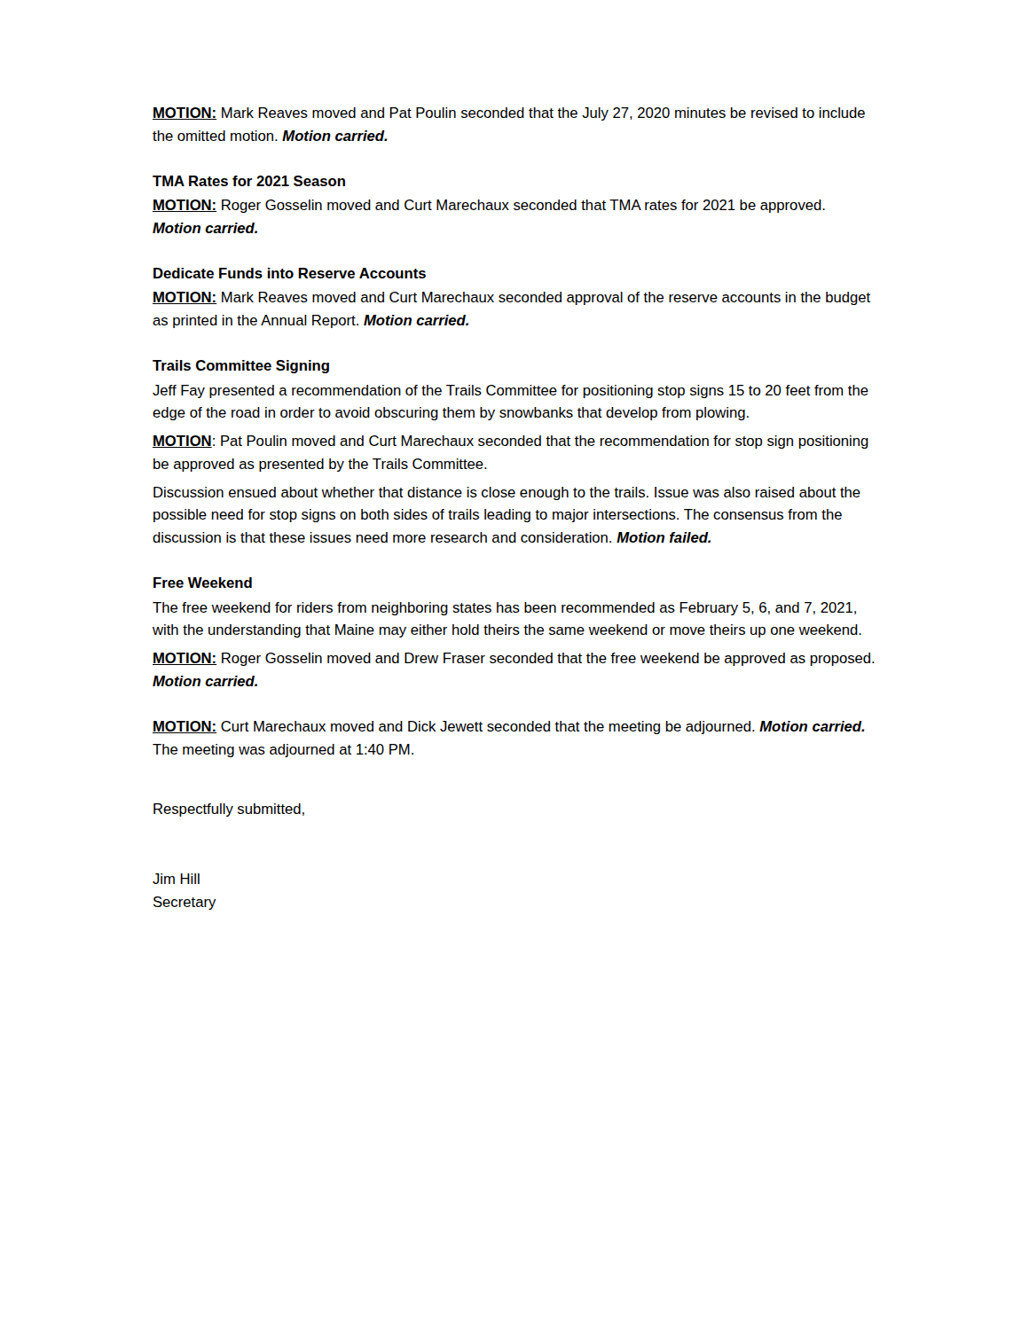MOTION: Mark Reaves moved and Pat Poulin seconded that the July 27, 2020 minutes be revised to include the omitted motion. Motion carried.
TMA Rates for 2021 Season
MOTION: Roger Gosselin moved and Curt Marechaux seconded that TMA rates for 2021 be approved. Motion carried.
Dedicate Funds into Reserve Accounts
MOTION: Mark Reaves moved and Curt Marechaux seconded approval of the reserve accounts in the budget as printed in the Annual Report. Motion carried.
Trails Committee Signing
Jeff Fay presented a recommendation of the Trails Committee for positioning stop signs 15 to 20 feet from the edge of the road in order to avoid obscuring them by snowbanks that develop from plowing.
MOTION: Pat Poulin moved and Curt Marechaux seconded that the recommendation for stop sign positioning be approved as presented by the Trails Committee.
Discussion ensued about whether that distance is close enough to the trails. Issue was also raised about the possible need for stop signs on both sides of trails leading to major intersections. The consensus from the discussion is that these issues need more research and consideration. Motion failed.
Free Weekend
The free weekend for riders from neighboring states has been recommended as February 5, 6, and 7, 2021, with the understanding that Maine may either hold theirs the same weekend or move theirs up one weekend.
MOTION: Roger Gosselin moved and Drew Fraser seconded that the free weekend be approved as proposed. Motion carried.
MOTION: Curt Marechaux moved and Dick Jewett seconded that the meeting be adjourned. Motion carried. The meeting was adjourned at 1:40 PM.
Respectfully submitted,
Jim Hill
Secretary